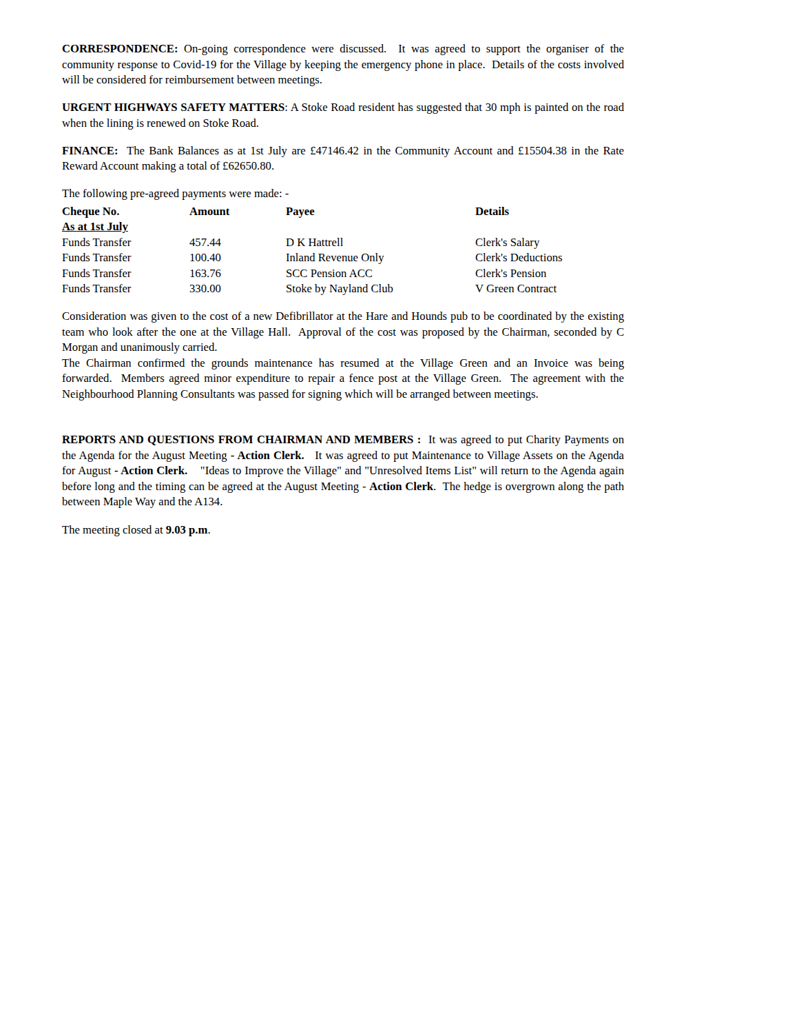CORRESPONDENCE: On-going correspondence were discussed. It was agreed to support the organiser of the community response to Covid-19 for the Village by keeping the emergency phone in place. Details of the costs involved will be considered for reimbursement between meetings.
URGENT HIGHWAYS SAFETY MATTERS: A Stoke Road resident has suggested that 30 mph is painted on the road when the lining is renewed on Stoke Road.
FINANCE: The Bank Balances as at 1st July are £47146.42 in the Community Account and £15504.38 in the Rate Reward Account making a total of £62650.80.
The following pre-agreed payments were made: -
| Cheque No. | Amount | Payee | Details |
| --- | --- | --- | --- |
| As at 1st July | | | |
| Funds Transfer | 457.44 | D K Hattrell | Clerk's Salary |
| Funds Transfer | 100.40 | Inland Revenue Only | Clerk's Deductions |
| Funds Transfer | 163.76 | SCC Pension ACC | Clerk's Pension |
| Funds Transfer | 330.00 | Stoke by Nayland Club | V Green Contract |
Consideration was given to the cost of a new Defibrillator at the Hare and Hounds pub to be coordinated by the existing team who look after the one at the Village Hall. Approval of the cost was proposed by the Chairman, seconded by C Morgan and unanimously carried.
The Chairman confirmed the grounds maintenance has resumed at the Village Green and an Invoice was being forwarded. Members agreed minor expenditure to repair a fence post at the Village Green. The agreement with the Neighbourhood Planning Consultants was passed for signing which will be arranged between meetings.
REPORTS AND QUESTIONS FROM CHAIRMAN AND MEMBERS : It was agreed to put Charity Payments on the Agenda for the August Meeting - Action Clerk. It was agreed to put Maintenance to Village Assets on the Agenda for August - Action Clerk. "Ideas to Improve the Village" and "Unresolved Items List" will return to the Agenda again before long and the timing can be agreed at the August Meeting - Action Clerk. The hedge is overgrown along the path between Maple Way and the A134.
The meeting closed at 9.03 p.m.